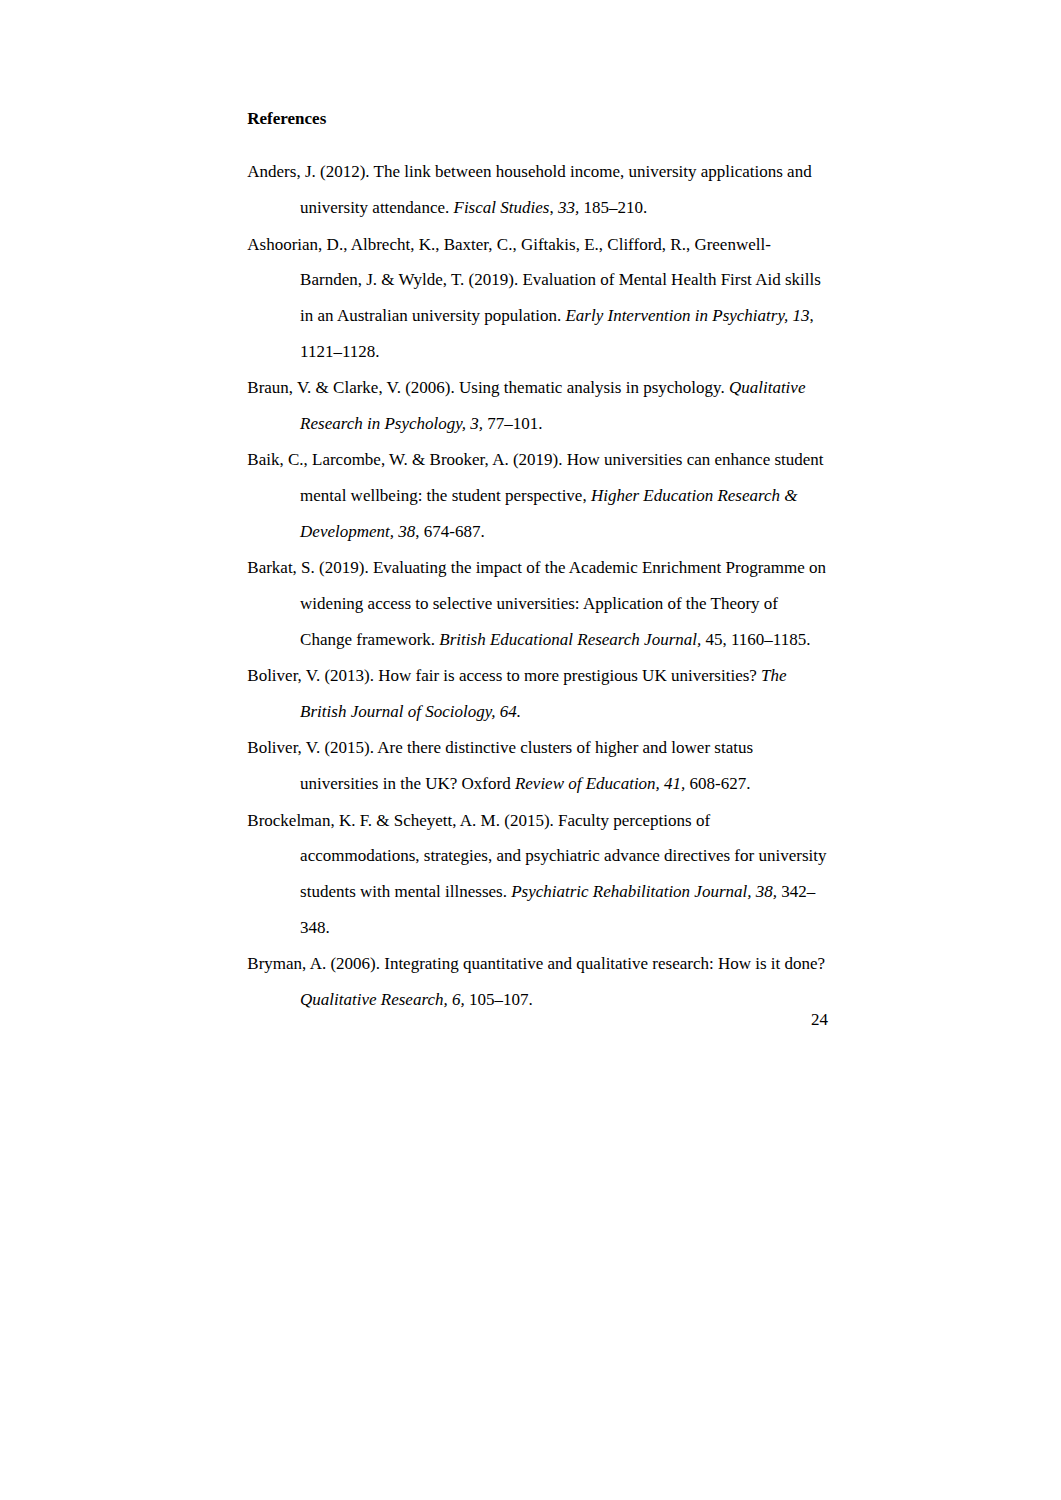References
Anders, J. (2012). The link between household income, university applications and university attendance. Fiscal Studies, 33, 185–210.
Ashoorian, D., Albrecht, K., Baxter, C., Giftakis, E., Clifford, R., Greenwell-Barnden, J. & Wylde, T. (2019). Evaluation of Mental Health First Aid skills in an Australian university population. Early Intervention in Psychiatry, 13, 1121–1128.
Braun, V. & Clarke, V. (2006). Using thematic analysis in psychology. Qualitative Research in Psychology, 3, 77–101.
Baik, C., Larcombe, W. & Brooker, A. (2019). How universities can enhance student mental wellbeing: the student perspective, Higher Education Research & Development, 38, 674-687.
Barkat, S. (2019). Evaluating the impact of the Academic Enrichment Programme on widening access to selective universities: Application of the Theory of Change framework. British Educational Research Journal, 45, 1160–1185.
Boliver, V. (2013). How fair is access to more prestigious UK universities? The British Journal of Sociology, 64.
Boliver, V. (2015). Are there distinctive clusters of higher and lower status universities in the UK? Oxford Review of Education, 41, 608-627.
Brockelman, K. F. & Scheyett, A. M. (2015). Faculty perceptions of accommodations, strategies, and psychiatric advance directives for university students with mental illnesses. Psychiatric Rehabilitation Journal, 38, 342–348.
Bryman, A. (2006). Integrating quantitative and qualitative research: How is it done? Qualitative Research, 6, 105–107.
24